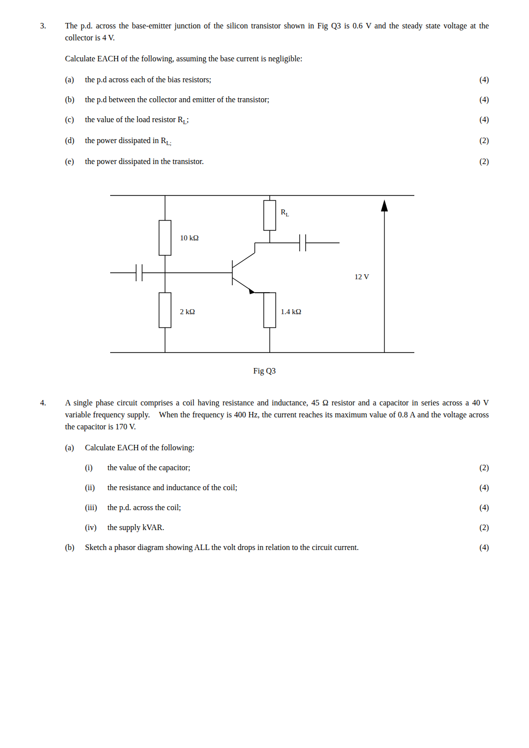3.
The p.d. across the base-emitter junction of the silicon transistor shown in Fig Q3 is 0.6 V and the steady state voltage at the collector is 4 V.
Calculate EACH of the following, assuming the base current is negligible:
(a)
the p.d across each of the bias resistors;
(4)
(b)
the p.d between the collector and emitter of the transistor;
(4)
(c)
the value of the load resistor RL;
(4)
(d)
the power dissipated in RL;
(2)
(e)
the power dissipated in the transistor.
(2)
10 kΩ 2 kΩ 1.4 kΩ RL 12 V
Fig Q3
4.
A single phase circuit comprises a coil having resistance and inductance, 45 Ω resistor and a capacitor in series across a 40 V variable frequency supply. When the frequency is 400 Hz, the current reaches its maximum value of 0.8 A and the voltage across the capacitor is 170 V.
(a)
Calculate EACH of the following:
(i)
the value of the capacitor;
(2)
(ii)
the resistance and inductance of the coil;
(4)
(iii)
the p.d. across the coil;
(4)
(iv)
the supply kVAR.
(2)
(b)
Sketch a phasor diagram showing ALL the volt drops in relation to the circuit current.
(4)